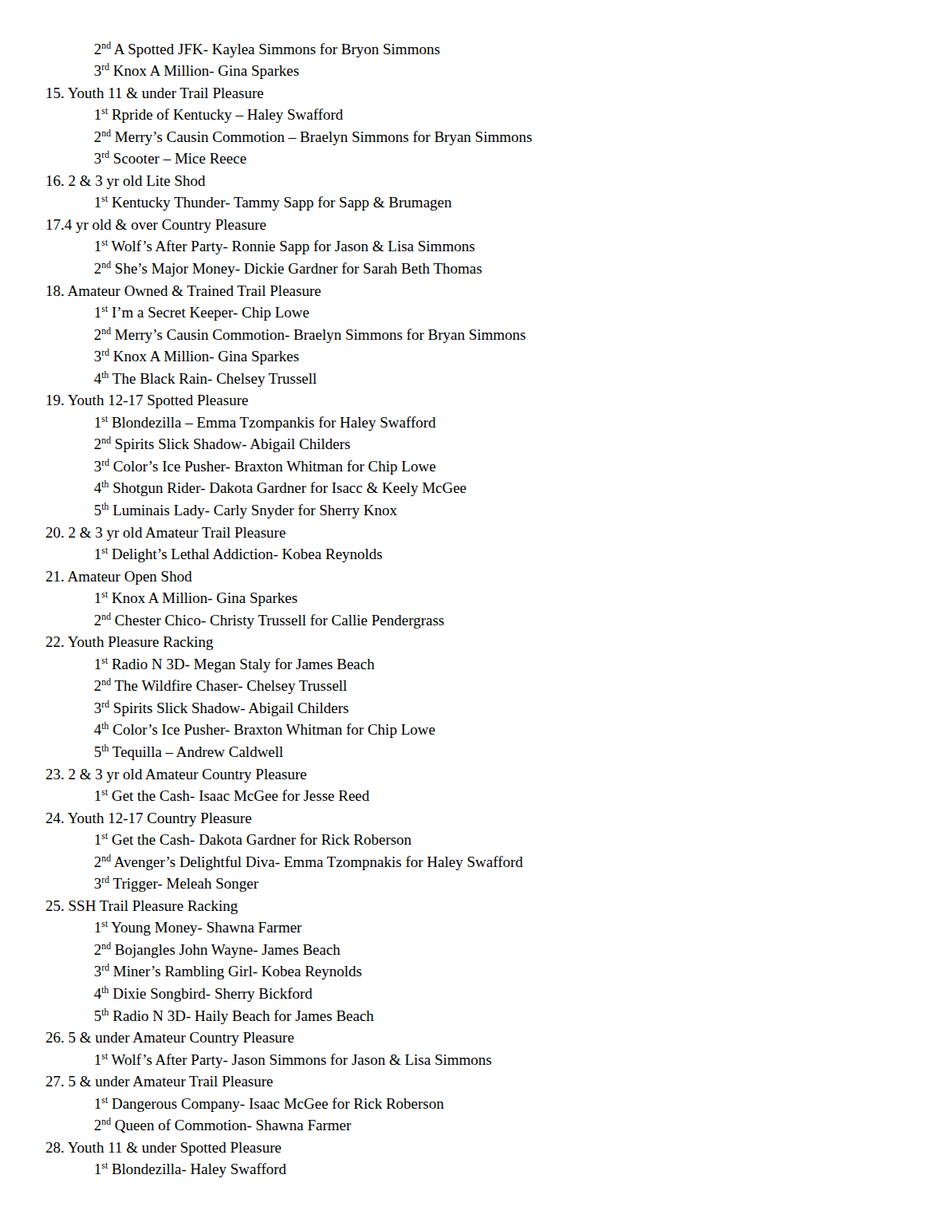2nd A Spotted JFK- Kaylea Simmons for Bryon Simmons
3rd Knox A Million- Gina Sparkes
15. Youth 11 & under Trail Pleasure
1st Rpride of Kentucky – Haley Swafford
2nd Merry’s Causin Commotion – Braelyn Simmons for Bryan Simmons
3rd Scooter – Mice Reece
16. 2 & 3 yr old Lite Shod
1st Kentucky Thunder- Tammy Sapp for Sapp & Brumagen
17.4 yr old & over Country Pleasure
1st Wolf’s After Party- Ronnie Sapp for Jason & Lisa Simmons
2nd She’s Major Money- Dickie Gardner for Sarah Beth Thomas
18. Amateur Owned & Trained Trail Pleasure
1st I’m a Secret Keeper- Chip Lowe
2nd Merry’s Causin Commotion- Braelyn Simmons for Bryan Simmons
3rd Knox A Million- Gina Sparkes
4th The Black Rain- Chelsey Trussell
19. Youth 12-17 Spotted Pleasure
1st Blondezilla – Emma Tzompankis for Haley Swafford
2nd Spirits Slick Shadow- Abigail Childers
3rd Color’s Ice Pusher- Braxton Whitman for Chip Lowe
4th Shotgun Rider- Dakota Gardner for Isacc & Keely McGee
5th Luminais Lady- Carly Snyder for Sherry Knox
20. 2 & 3 yr old Amateur Trail Pleasure
1st Delight’s Lethal Addiction- Kobea Reynolds
21. Amateur Open Shod
1st Knox A Million- Gina Sparkes
2nd Chester Chico- Christy Trussell for Callie Pendergrass
22. Youth Pleasure Racking
1st Radio N 3D- Megan Staly for James Beach
2nd The Wildfire Chaser- Chelsey Trussell
3rd Spirits Slick Shadow- Abigail Childers
4th Color’s Ice Pusher- Braxton Whitman for Chip Lowe
5th Tequilla – Andrew Caldwell
23. 2 & 3 yr old Amateur Country Pleasure
1st Get the Cash- Isaac McGee for Jesse Reed
24. Youth 12-17 Country Pleasure
1st Get the Cash- Dakota Gardner for Rick Roberson
2nd Avenger’s Delightful Diva- Emma Tzompnakis for Haley Swafford
3rd Trigger- Meleah Songer
25. SSH Trail Pleasure Racking
1st Young Money- Shawna Farmer
2nd Bojangles John Wayne- James Beach
3rd Miner’s Rambling Girl- Kobea Reynolds
4th Dixie Songbird- Sherry Bickford
5th Radio N 3D- Haily Beach for James Beach
26. 5 & under Amateur Country Pleasure
1st Wolf’s After Party- Jason Simmons for Jason & Lisa Simmons
27. 5 & under Amateur Trail Pleasure
1st Dangerous Company- Isaac McGee for Rick Roberson
2nd Queen of Commotion- Shawna Farmer
28. Youth 11 & under Spotted Pleasure
1st Blondezilla- Haley Swafford